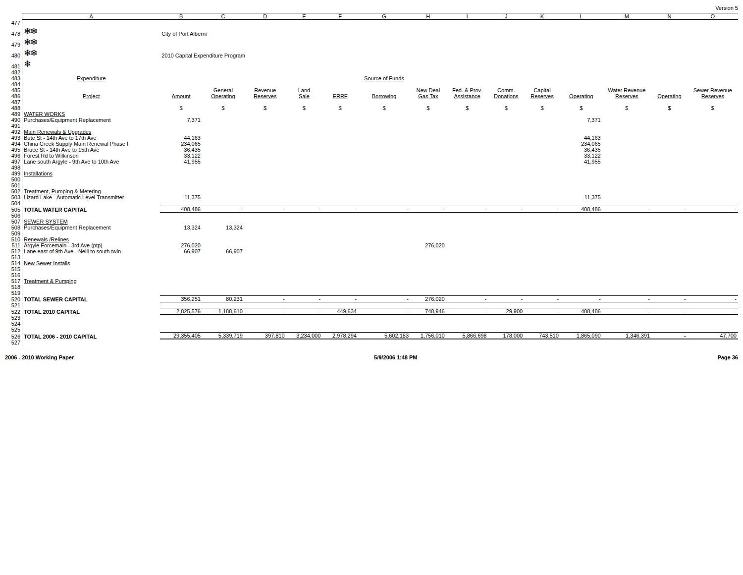Version 5
| | A | B | C | D | E | F | G | H | I | J | K | L | M | N | O |
| --- | --- | --- | --- | --- | --- | --- | --- | --- | --- | --- | --- | --- | --- | --- | --- |
| 477 | |
| 478 | ❄❄ | City of Port Alberni | |
| 479 | ❄❄ | |
| 480 | ❄❄ | 2010 Capital Expenditure Program | |
| 481 | ❄ | |
| 482 | |
| 483 | Expenditure | | | | | | Source of Funds | | | | | | | | |
| 484 | |
| 485 | | | General | Revenue | Land | | | New Deal | Fed. & Prov. | Comm. | Capital | | Water Revenue | | Sewer Revenue |
| 486 | Project | Amount | Operating | Reserves | Sale | ERRF | Borrowing | Gas Tax | Assistance | Donations | Reserves | Operating | Reserves | Operating | Reserves |
| 487 | |
| 488 | | $ | $ | $ | $ | $ | $ | $ | $ | $ | $ | $ | $ | $ | $ |
| 489 | WATER WORKS | |
| 490 | Purchases/Equipment Replacement | 7,371 | | 7,371 | |
| 491 | |
| 492 | Main Renewals & Upgrades | |
| 493 | Bute St - 14th Ave to 17th Ave | 44,163 | | 44,163 | |
| 494 | China Creek Supply Main Renewal Phase I | 234,065 | | 234,065 | |
| 495 | Bruce St - 14th Ave to 15th Ave | 36,435 | | 36,435 | |
| 496 | Forest Rd to Wilkinson | 33,122 | | 33,122 | |
| 497 | Lane south Argyle - 9th Ave to 10th Ave | 41,955 | | 41,955 | |
| 498 | |
| 499 | Installations | |
| 500 | |
| 501 | |
| 502 | Treatment, Pumping & Metering | |
| 503 | Lizard Lake - Automatic Level Transmitter | 11,375 | | 11,375 | |
| 504 | |
| 505 | TOTAL WATER CAPITAL | 408,486 | - | - | - | - | - | - | - | - | - | 408,486 | - | - | - |
| 506 | |
| 507 | SEWER SYSTEM | |
| 508 | Purchases/Equipment Replacement | 13,324 | 13,324 | |
| 509 | |
| 510 | Renewals /Relines | |
| 511 | Argyle Forcemain - 3rd Ave (ptp) | 276,020 | | | | | | 276,020 | |
| 512 | Lane east of 9th Ave - Neill to south twin | 66,907 | 66,907 | |
| 513 | |
| 514 | New Sewer Installs | |
| 515 | |
| 516 | |
| 517 | Treatment & Pumping | |
| 518 | |
| 519 | |
| 520 | TOTAL SEWER CAPITAL | 356,251 | 80,231 | - | - | - | - | 276,020 | - | - | - | - | - | - | - |
| 521 | |
| 522 | TOTAL 2010 CAPITAL | 2,825,576 | 1,188,610 | - | - | 449,634 | - | 748,946 | - | 29,900 | - | 408,486 | - | - | - |
| 523 | |
| 524 | |
| 525 | |
| 526 | TOTAL 2006 - 2010 CAPITAL | 29,355,405 | 5,339,719 | 397,810 | 3,234,000 | 2,978,294 | 5,602,183 | 1,756,010 | 5,866,698 | 178,000 | 743,510 | 1,865,090 | 1,346,391 | - | 47,700 |
| 527 | |
2006 - 2010 Working Paper
5/9/2006 1:48 PM
Page 36